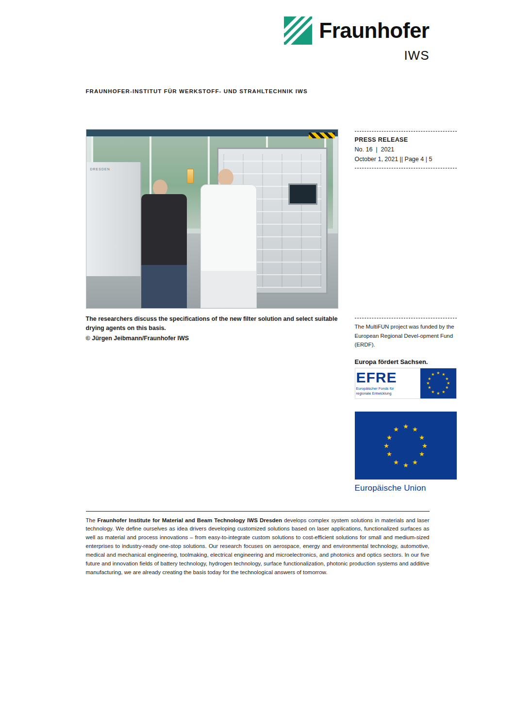Fraunhofer
IWS
Fraunhofer-Institut für Werkstoff- und Strahltechnik IWS
The researchers discuss the specifications of the new filter solution and select suitable drying agents on this basis. © Jürgen Jeibmann/Fraunhofer IWS
Press Release
No. 16 | 2021
October 1, 2021 || Page 4 | 5
The MultiFUN project was funded by the European Regional Devel-opment Fund (ERDF).
Europa fördert Sachsen.
EFRE
Europäischer Fonds für
regionale Entwicklung
★ ★ ★ ★ ★ ★ ★ ★ ★ ★ ★ ★
★ ★ ★ ★ ★ ★ ★ ★ ★ ★ ★ ★
Europäische Union
The Fraunhofer Institute for Material and Beam Technology IWS Dresden develops complex system solutions in materials and laser technology. We define ourselves as idea drivers developing customized solutions based on laser applications, functionalized surfaces as well as material and process innovations – from easy-to-integrate custom solutions to cost-efficient solutions for small and medium-sized enterprises to industry-ready one-stop solutions. Our research focuses on aerospace, energy and environmental technology, automotive, medical and mechanical engineering, toolmaking, electrical engineering and microelectronics, and photonics and optics sectors. In our five future and innovation fields of battery technology, hydrogen technology, surface functionalization, photonic production systems and additive manufacturing, we are already creating the basis today for the technological answers of tomorrow.